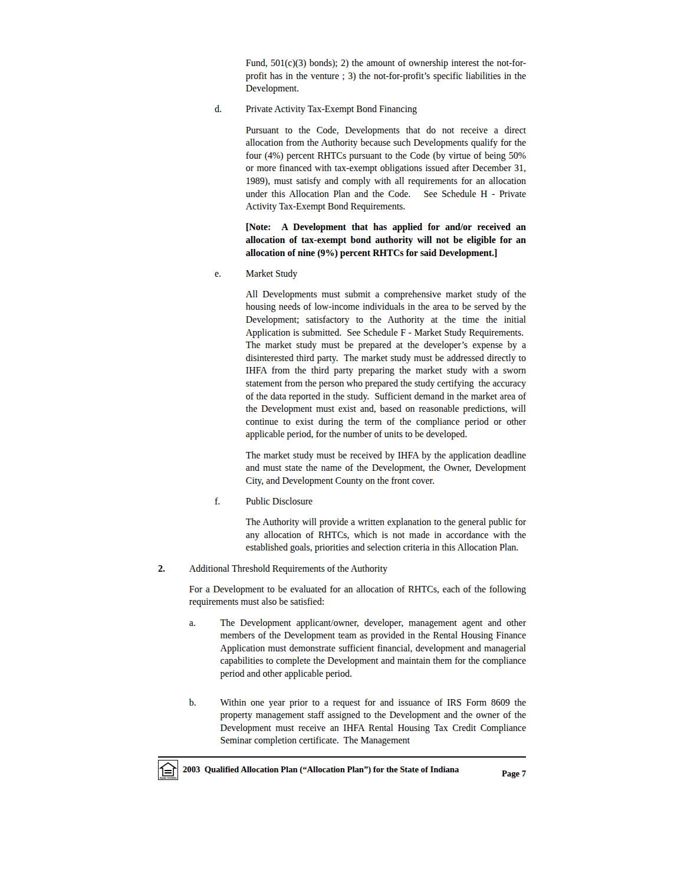Fund, 501(c)(3) bonds); 2) the amount of ownership interest the not-for-profit has in the venture ; 3) the not-for-profit’s specific liabilities in the Development.
d.
Private Activity Tax-Exempt Bond Financing
Pursuant to the Code, Developments that do not receive a direct allocation from the Authority because such Developments qualify for the four (4%) percent RHTCs pursuant to the Code (by virtue of being 50% or more financed with tax-exempt obligations issued after December 31, 1989), must satisfy and comply with all requirements for an allocation under this Allocation Plan and the Code. See Schedule H - Private Activity Tax-Exempt Bond Requirements.
[Note: A Development that has applied for and/or received an allocation of tax-exempt bond authority will not be eligible for an allocation of nine (9%) percent RHTCs for said Development.]
e.
Market Study
All Developments must submit a comprehensive market study of the housing needs of low-income individuals in the area to be served by the Development; satisfactory to the Authority at the time the initial Application is submitted. See Schedule F - Market Study Requirements. The market study must be prepared at the developer’s expense by a disinterested third party. The market study must be addressed directly to IHFA from the third party preparing the market study with a sworn statement from the person who prepared the study certifying the accuracy of the data reported in the study. Sufficient demand in the market area of the Development must exist and, based on reasonable predictions, will continue to exist during the term of the compliance period or other applicable period, for the number of units to be developed.
The market study must be received by IHFA by the application deadline and must state the name of the Development, the Owner, Development City, and Development County on the front cover.
f.
Public Disclosure
The Authority will provide a written explanation to the general public for any allocation of RHTCs, which is not made in accordance with the established goals, priorities and selection criteria in this Allocation Plan.
2.
Additional Threshold Requirements of the Authority
For a Development to be evaluated for an allocation of RHTCs, each of the following requirements must also be satisfied:
a.
The Development applicant/owner, developer, management agent and other members of the Development team as provided in the Rental Housing Finance Application must demonstrate sufficient financial, development and managerial capabilities to complete the Development and maintain them for the compliance period and other applicable period.
b.
Within one year prior to a request for and issuance of IRS Form 8609 the property management staff assigned to the Development and the owner of the Development must receive an IHFA Rental Housing Tax Credit Compliance Seminar completion certificate. The Management
EQUAL HOUSING 2003 Qualified Allocation Plan (“Allocation Plan”) for the State of Indiana
Page 7